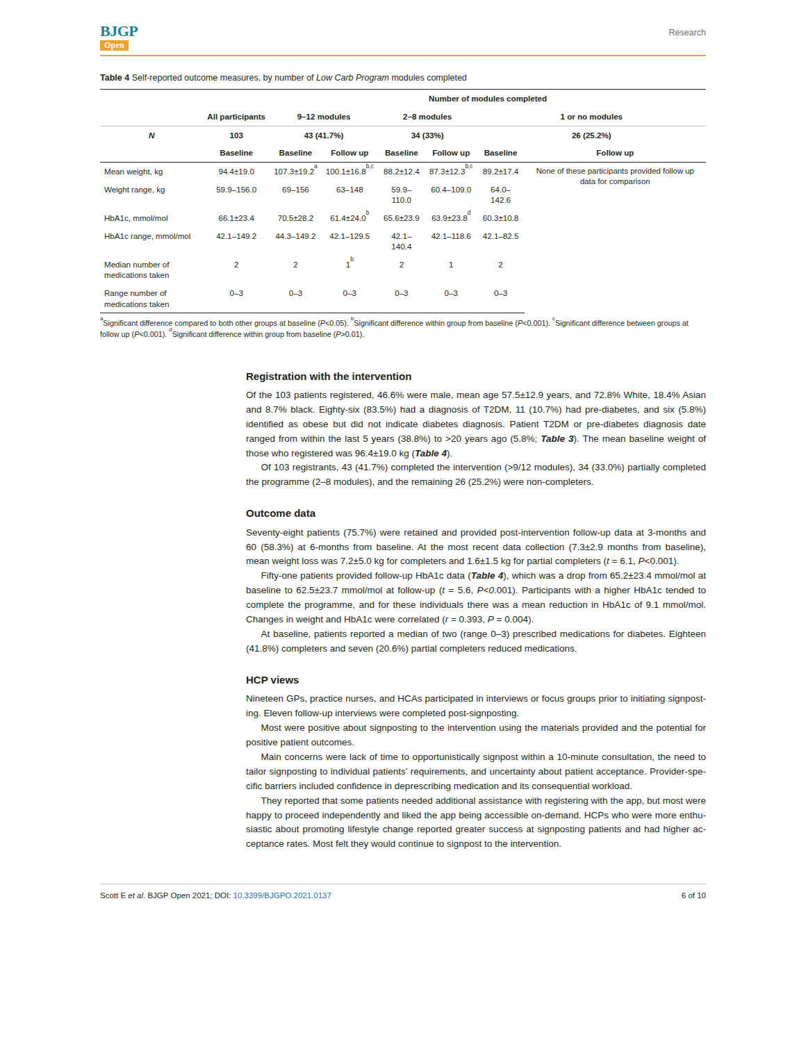BJGP
Open
Research
Table 4 Self-reported outcome measures, by number of Low Carb Program modules completed
| | | Number of modules completed |
| --- | --- | --- |
| | All participants | 9–12 modules | 2–8 modules | 1 or no modules |
| N | 103 | 43 (41.7%) | 34 (33%) | 26 (25.2%) |
| | Baseline | Baseline | Follow up | Baseline | Follow up | Baseline | Follow up |
| Mean weight, kg | 94.4±19.0 | 107.3±19.2 a | 100.1±16.8 b,c | 88.2±12.4 | 87.3±12.3 b,c | 89.2±17.4 | None of these participants provided follow up data for comparison |
| Weight range, kg | 59.9–156.0 | 69–156 | 63–148 | 59.9–110.0 | 60.4–109.0 | 64.0–142.6 |
| HbA1c, mmol/mol | 66.1±23.4 | 70.5±28.2 | 61.4±24.0 b | 65.6±23.9 | 63.9±23.8 d | 60.3±10.8 |
| HbA1c range, mmol/mol | 42.1–149.2 | 44.3–149.2 | 42.1–129.5 | 42.1–140.4 | 42.1–118.6 | 42.1–82.5 |
| Median number of medications taken | 2 | 2 | 1 b | 2 | 1 | 2 |
| Range number of medications taken | 0–3 | 0–3 | 0–3 | 0–3 | 0–3 | 0–3 |
aSignificant difference compared to both other groups at baseline (P<0.05). bSignificant difference within group from baseline (P<0.001). cSignificant difference between groups at follow up (P<0.001). dSignificant difference within group from baseline (P>0.01).
Registration with the intervention
Of the 103 patients registered, 46.6% were male, mean age 57.5±12.9 years, and 72.8% White, 18.4% Asian and 8.7% black. Eighty-six (83.5%) had a diagnosis of T2DM, 11 (10.7%) had pre-diabetes, and six (5.8%) identified as obese but did not indicate diabetes diagnosis. Patient T2DM or pre-diabetes diagnosis date ranged from within the last 5 years (38.8%) to >20 years ago (5.8%; Table 3). The mean baseline weight of those who registered was 96.4±19.0 kg (Table 4).
Of 103 registrants, 43 (41.7%) completed the intervention (>9/12 modules), 34 (33.0%) partially completed the programme (2–8 modules), and the remaining 26 (25.2%) were non-completers.
Outcome data
Seventy-eight patients (75.7%) were retained and provided post-intervention follow-up data at 3-months and 60 (58.3%) at 6-months from baseline. At the most recent data collection (7.3±2.9 months from baseline), mean weight loss was 7.2±5.0 kg for completers and 1.6±1.5 kg for partial completers (t = 6.1, P<0.001).
Fifty-one patients provided follow-up HbA1c data (Table 4), which was a drop from 65.2±23.4 mmol/mol at baseline to 62.5±23.7 mmol/mol at follow-up (t = 5.6, P<0.001). Participants with a higher HbA1c tended to complete the programme, and for these individuals there was a mean reduction in HbA1c of 9.1 mmol/mol. Changes in weight and HbA1c were correlated (r = 0.393, P = 0.004).
At baseline, patients reported a median of two (range 0–3) prescribed medications for diabetes. Eighteen (41.8%) completers and seven (20.6%) partial completers reduced medications.
HCP views
Nineteen GPs, practice nurses, and HCAs participated in interviews or focus groups prior to initiating signposting. Eleven follow-up interviews were completed post-signposting.
Most were positive about signposting to the intervention using the materials provided and the potential for positive patient outcomes.
Main concerns were lack of time to opportunistically signpost within a 10-minute consultation, the need to tailor signposting to individual patients’ requirements, and uncertainty about patient acceptance. Provider-specific barriers included confidence in deprescribing medication and its consequential workload.
They reported that some patients needed additional assistance with registering with the app, but most were happy to proceed independently and liked the app being accessible on-demand. HCPs who were more enthusiastic about promoting lifestyle change reported greater success at signposting patients and had higher acceptance rates. Most felt they would continue to signpost to the intervention.
Scott E et al. BJGP Open 2021; DOI: 10.3399/BJGPO.2021.0137
6 of 10